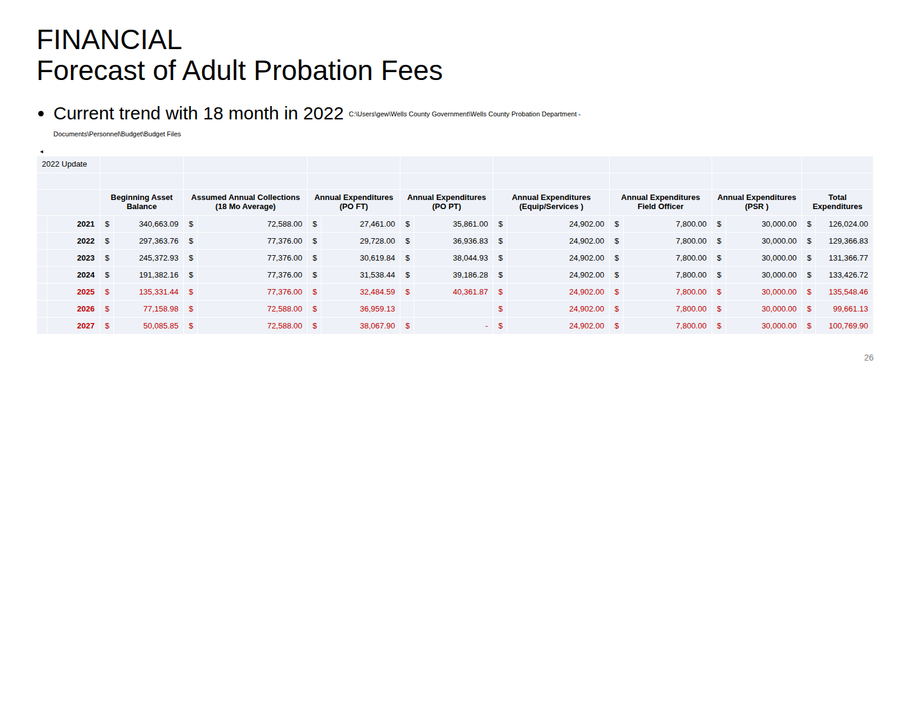FINANCIALForecast of Adult Probation Fees
Current trend with 18 month in 2022 C:\Users\gew\Wells County Government\Wells County Probation Department -
Documents\Personnel\Budget\Budget Files
◂
| 2022 Update | | | | | | | | |
| --- | --- | --- | --- | --- | --- | --- | --- | --- |
| | Beginning Asset Balance | Assumed Annual Collections (18 Mo Average) | Annual Expenditures (PO FT) | Annual Expenditures (PO PT) | Annual Expenditures (Equip/Services ) | Annual Expenditures Field Officer | Annual Expenditures (PSR ) | Total Expenditures |
| | 2021 | $ | 340,663.09 | $ | 72,588.00 | $ | 27,461.00 | $ | 35,861.00 | $ | 24,902.00 | $ | 7,800.00 | $ | 30,000.00 | $ | 126,024.00 |
| | 2022 | $ | 297,363.76 | $ | 77,376.00 | $ | 29,728.00 | $ | 36,936.83 | $ | 24,902.00 | $ | 7,800.00 | $ | 30,000.00 | $ | 129,366.83 |
| | 2023 | $ | 245,372.93 | $ | 77,376.00 | $ | 30,619.84 | $ | 38,044.93 | $ | 24,902.00 | $ | 7,800.00 | $ | 30,000.00 | $ | 131,366.77 |
| | 2024 | $ | 191,382.16 | $ | 77,376.00 | $ | 31,538.44 | $ | 39,186.28 | $ | 24,902.00 | $ | 7,800.00 | $ | 30,000.00 | $ | 133,426.72 |
| | 2025 | $ | 135,331.44 | $ | 77,376.00 | $ | 32,484.59 | $ | 40,361.87 | $ | 24,902.00 | $ | 7,800.00 | $ | 30,000.00 | $ | 135,548.46 |
| | 2026 | $ | 77,158.98 | $ | 72,588.00 | $ | 36,959.13 | | | $ | 24,902.00 | $ | 7,800.00 | $ | 30,000.00 | $ | 99,661.13 |
| | 2027 | $ | 50,085.85 | $ | 72,588.00 | $ | 38,067.90 | $ | - | $ | 24,902.00 | $ | 7,800.00 | $ | 30,000.00 | $ | 100,769.90 |
26